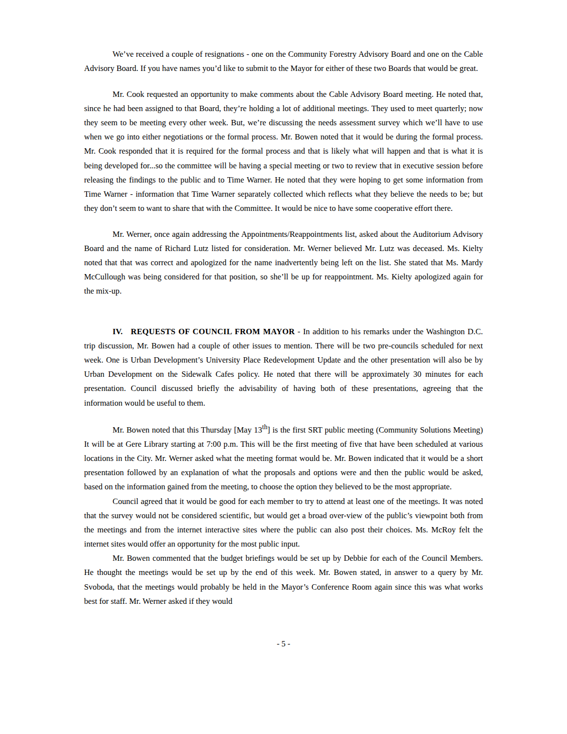We’ve received a couple of resignations - one on the Community Forestry Advisory Board and one on the Cable Advisory Board. If you have names you’d like to submit to the Mayor for either of these two Boards that would be great.
Mr. Cook requested an opportunity to make comments about the Cable Advisory Board meeting. He noted that, since he had been assigned to that Board, they’re holding a lot of additional meetings. They used to meet quarterly; now they seem to be meeting every other week. But, we’re discussing the needs assessment survey which we’ll have to use when we go into either negotiations or the formal process. Mr. Bowen noted that it would be during the formal process. Mr. Cook responded that it is required for the formal process and that is likely what will happen and that is what it is being developed for...so the committee will be having a special meeting or two to review that in executive session before releasing the findings to the public and to Time Warner. He noted that they were hoping to get some information from Time Warner - information that Time Warner separately collected which reflects what they believe the needs to be; but they don’t seem to want to share that with the Committee. It would be nice to have some cooperative effort there.
Mr. Werner, once again addressing the Appointments/Reappointments list, asked about the Auditorium Advisory Board and the name of Richard Lutz listed for consideration. Mr. Werner believed Mr. Lutz was deceased. Ms. Kielty noted that that was correct and apologized for the name inadvertently being left on the list. She stated that Ms. Mardy McCullough was being considered for that position, so she’ll be up for reappointment. Ms. Kielty apologized again for the mix-up.
IV. REQUESTS OF COUNCIL FROM MAYOR - In addition to his remarks under the Washington D.C. trip discussion, Mr. Bowen had a couple of other issues to mention. There will be two pre-councils scheduled for next week. One is Urban Development’s University Place Redevelopment Update and the other presentation will also be by Urban Development on the Sidewalk Cafes policy. He noted that there will be approximately 30 minutes for each presentation. Council discussed briefly the advisability of having both of these presentations, agreeing that the information would be useful to them.
Mr. Bowen noted that this Thursday [May 13th] is the first SRT public meeting (Community Solutions Meeting) It will be at Gere Library starting at 7:00 p.m. This will be the first meeting of five that have been scheduled at various locations in the City. Mr. Werner asked what the meeting format would be. Mr. Bowen indicated that it would be a short presentation followed by an explanation of what the proposals and options were and then the public would be asked, based on the information gained from the meeting, to choose the option they believed to be the most appropriate.
Council agreed that it would be good for each member to try to attend at least one of the meetings. It was noted that the survey would not be considered scientific, but would get a broad over-view of the public’s viewpoint both from the meetings and from the internet interactive sites where the public can also post their choices. Ms. McRoy felt the internet sites would offer an opportunity for the most public input.
Mr. Bowen commented that the budget briefings would be set up by Debbie for each of the Council Members. He thought the meetings would be set up by the end of this week. Mr. Bowen stated, in answer to a query by Mr. Svoboda, that the meetings would probably be held in the Mayor’s Conference Room again since this was what works best for staff. Mr. Werner asked if they would
- 5 -